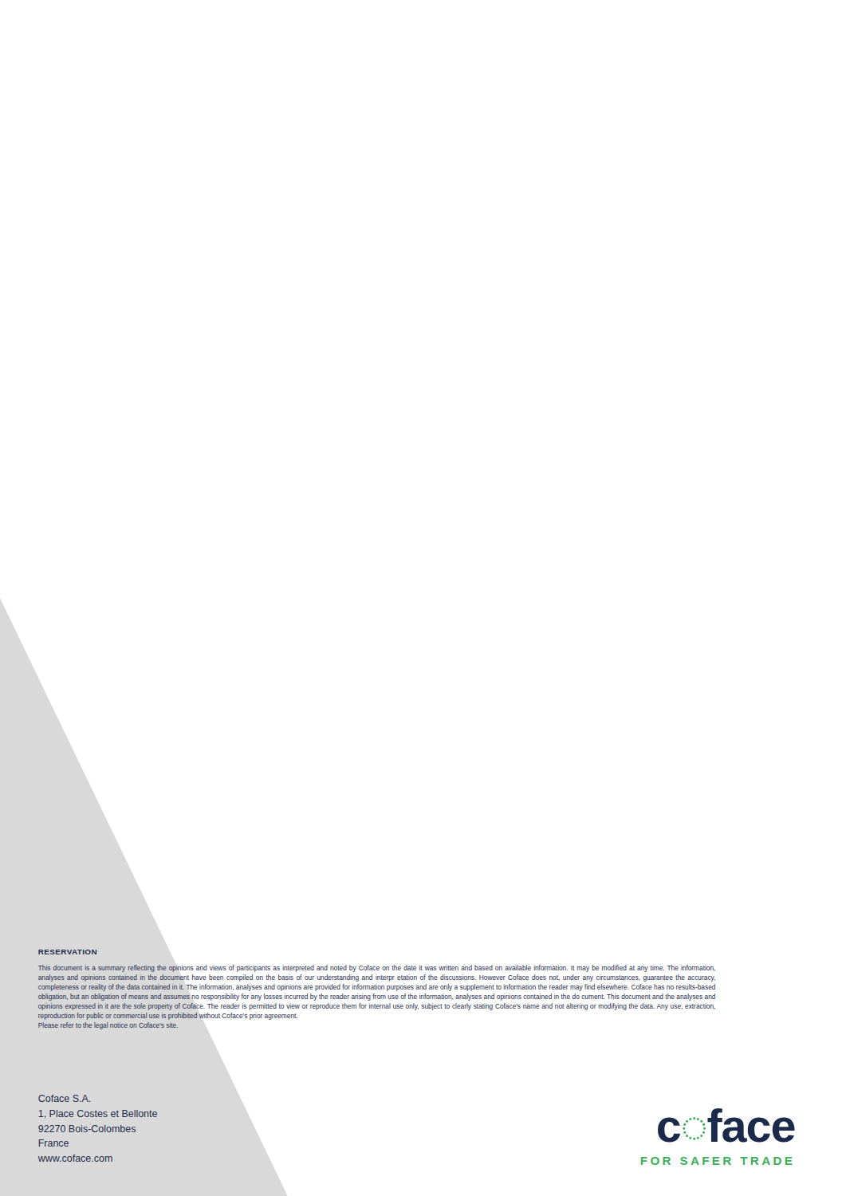RESERVATION
This document is a summary reflecting the opinions and views of participants as interpreted and noted by Coface on the date it was written and based on available information. It may be modified at any time. The information, analyses and opinions contained in the document have been compiled on the basis of our understanding and interpr etation of the discussions. However Coface does not, under any circumstances, guarantee the accuracy, completeness or reality of the data contained in it. The information, analyses and opinions are provided for information purposes and are only a supplement to information the reader may find elsewhere. Coface has no results-based obligation, but an obligation of means and assumes no responsibility for any losses incurred by the reader arising from use of the information, analyses and opinions contained in the do cument. This document and the analyses and opinions expressed in it are the sole property of Coface. The reader is permitted to view or reproduce them for internal use only, subject to clearly stating Coface's name and not altering or modifying the data. Any use, extraction, reproduction for public or commercial use is prohibited without Coface's prior agreement.
Please refer to the legal notice on Coface's site.
Coface S.A.
1, Place Costes et Bellonte
92270 Bois-Colombes
France
www.coface.com
c◌face
FOR SAFER TRADE